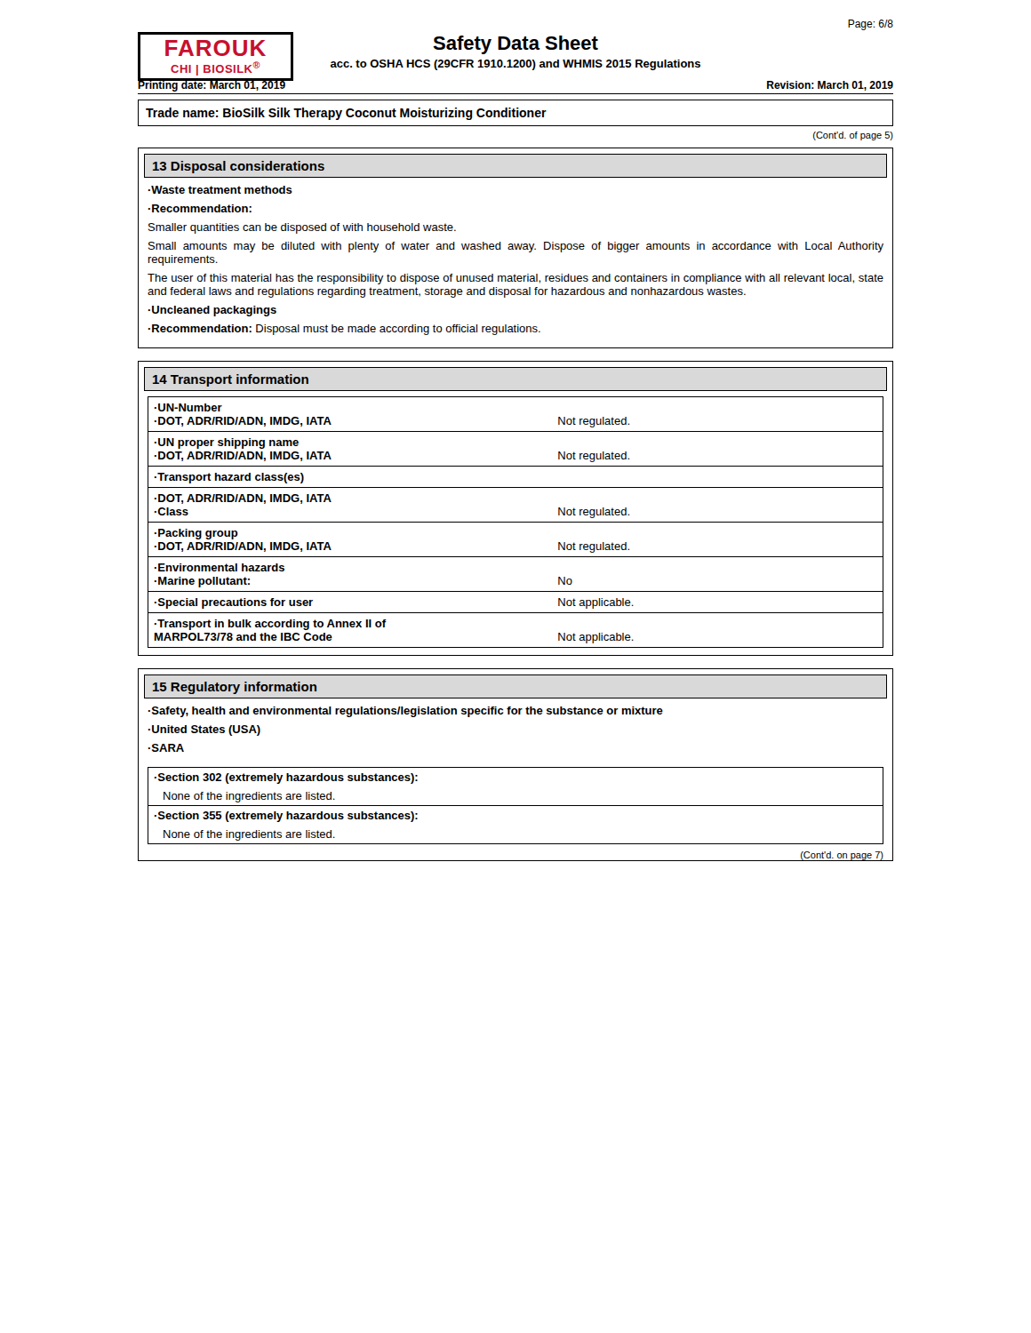Page: 6/8
FAROUK
CHI | BIOSILK®
Safety Data Sheet
acc. to OSHA HCS (29CFR 1910.1200) and WHMIS 2015 Regulations
Printing date: March 01, 2019 Revision: March 01, 2019
Trade name: BioSilk Silk Therapy Coconut Moisturizing Conditioner
(Cont'd. of page 5)
13 Disposal considerations
Waste treatment methods
Recommendation:
Smaller quantities can be disposed of with household waste.
Small amounts may be diluted with plenty of water and washed away. Dispose of bigger amounts in accordance with Local Authority requirements.
The user of this material has the responsibility to dispose of unused material, residues and containers in compliance with all relevant local, state and federal laws and regulations regarding treatment, storage and disposal for hazardous and nonhazardous wastes.
Uncleaned packagings
Recommendation: Disposal must be made according to official regulations.
14 Transport information
| UN-Number DOT, ADR/RID/ADN, IMDG, IATA | Not regulated. |
| UN proper shipping name DOT, ADR/RID/ADN, IMDG, IATA | Not regulated. |
| Transport hazard class(es) | |
| DOT, ADR/RID/ADN, IMDG, IATA Class | Not regulated. |
| Packing group DOT, ADR/RID/ADN, IMDG, IATA | Not regulated. |
| Environmental hazards Marine pollutant: | No |
| Special precautions for user | Not applicable. |
| Transport in bulk according to Annex II of MARPOL73/78 and the IBC Code | Not applicable. |
15 Regulatory information
Safety, health and environmental regulations/legislation specific for the substance or mixture
United States (USA)
SARA
Section 302 (extremely hazardous substances):
None of the ingredients are listed.
Section 355 (extremely hazardous substances):
None of the ingredients are listed.
(Cont'd. on page 7)